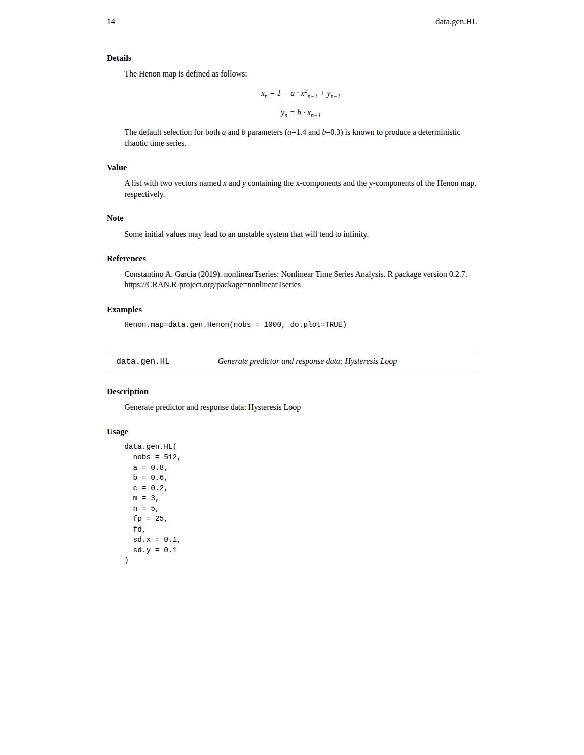14 data.gen.HL
Details
The Henon map is defined as follows:
xn = 1 − a · x2n−1 + yn−1
yn = b · xn−1
The default selection for both a and b parameters (a=1.4 and b=0.3) is known to produce a deterministic chaotic time series.
Value
A list with two vectors named x and y containing the x-components and the y-components of the Henon map, respectively.
Note
Some initial values may lead to an unstable system that will tend to infinity.
References
Constantino A. Garcia (2019). nonlinearTseries: Nonlinear Time Series Analysis. R package version 0.2.7. https://CRAN.R-project.org/package=nonlinearTseries
Examples
Henon.map=data.gen.Henon(nobs = 1000, do.plot=TRUE)
data.gen.HL Generate predictor and response data: Hysteresis Loop
Description
Generate predictor and response data: Hysteresis Loop
Usage
data.gen.HL(
  nobs = 512,
  a = 0.8,
  b = 0.6,
  c = 0.2,
  m = 3,
  n = 5,
  fp = 25,
  fd,
  sd.x = 0.1,
  sd.y = 0.1
)